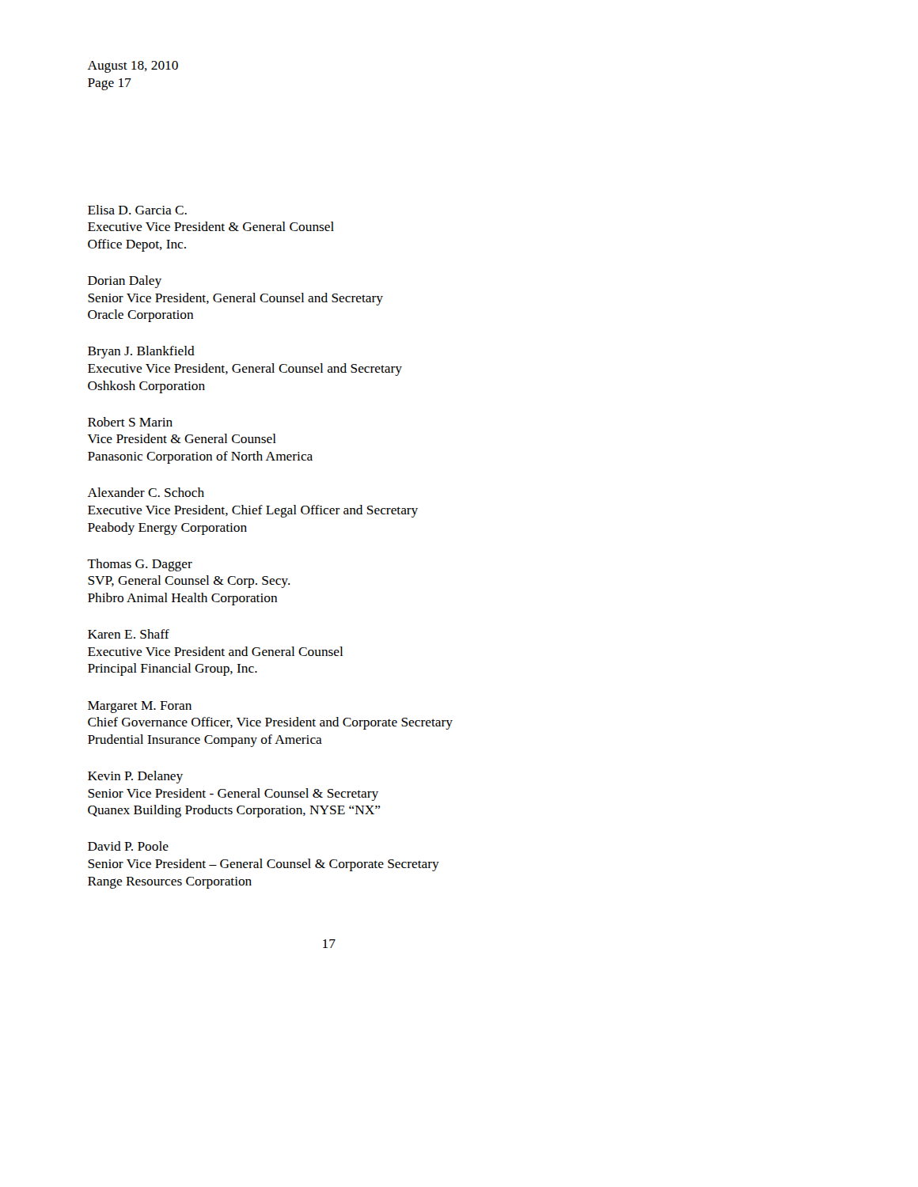August 18, 2010
Page 17
Elisa D. Garcia C.
Executive Vice President & General Counsel
Office Depot, Inc.
Dorian Daley
Senior Vice President, General Counsel and Secretary
Oracle Corporation
Bryan J. Blankfield
Executive Vice President, General Counsel and Secretary
Oshkosh Corporation
Robert S Marin
Vice President & General Counsel
Panasonic Corporation of North America
Alexander C. Schoch
Executive Vice President, Chief Legal Officer and Secretary
Peabody Energy Corporation
Thomas G. Dagger
SVP, General Counsel & Corp. Secy.
Phibro Animal Health Corporation
Karen E. Shaff
Executive Vice President and General Counsel
Principal Financial Group, Inc.
Margaret M. Foran
Chief Governance Officer, Vice President and Corporate Secretary
Prudential Insurance Company of America
Kevin P. Delaney
Senior Vice President - General Counsel & Secretary
Quanex Building Products Corporation, NYSE “NX”
David P. Poole
Senior Vice President – General Counsel & Corporate Secretary
Range Resources Corporation
17